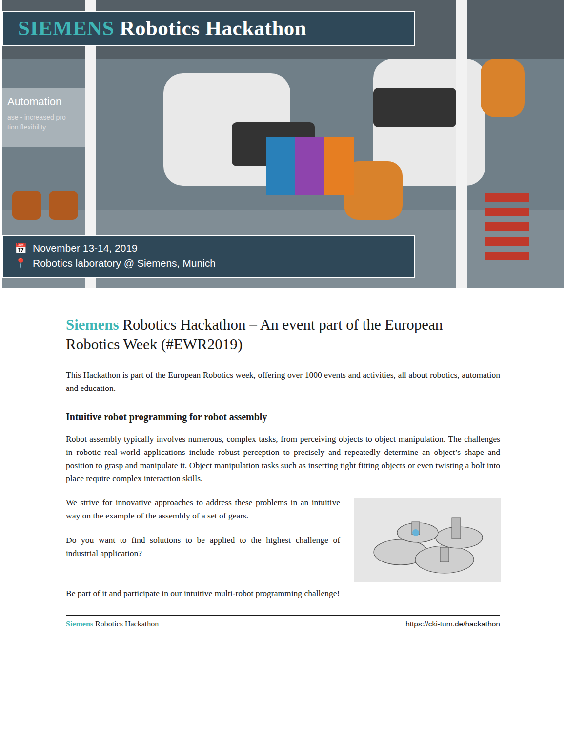SIEMENS Robotics Hackathon
📅 November 13-14, 2019
📍 Robotics laboratory @ Siemens, Munich
Siemens Robotics Hackathon – An event part of the European Robotics Week (#EWR2019)
This Hackathon is part of the European Robotics week, offering over 1000 events and activities, all about robotics, automation and education.
Intuitive robot programming for robot assembly
Robot assembly typically involves numerous, complex tasks, from perceiving objects to object manipulation. The challenges in robotic real-world applications include robust perception to precisely and repeatedly determine an object’s shape and position to grasp and manipulate it. Object manipulation tasks such as inserting tight fitting objects or even twisting a bolt into place require complex interaction skills.
We strive for innovative approaches to address these problems in an intuitive way on the example of the assembly of a set of gears.
Do you want to find solutions to be applied to the highest challenge of industrial application?
Be part of it and participate in our intuitive multi-robot programming challenge!
Siemens Robotics Hackathon
https://cki-tum.de/hackathon